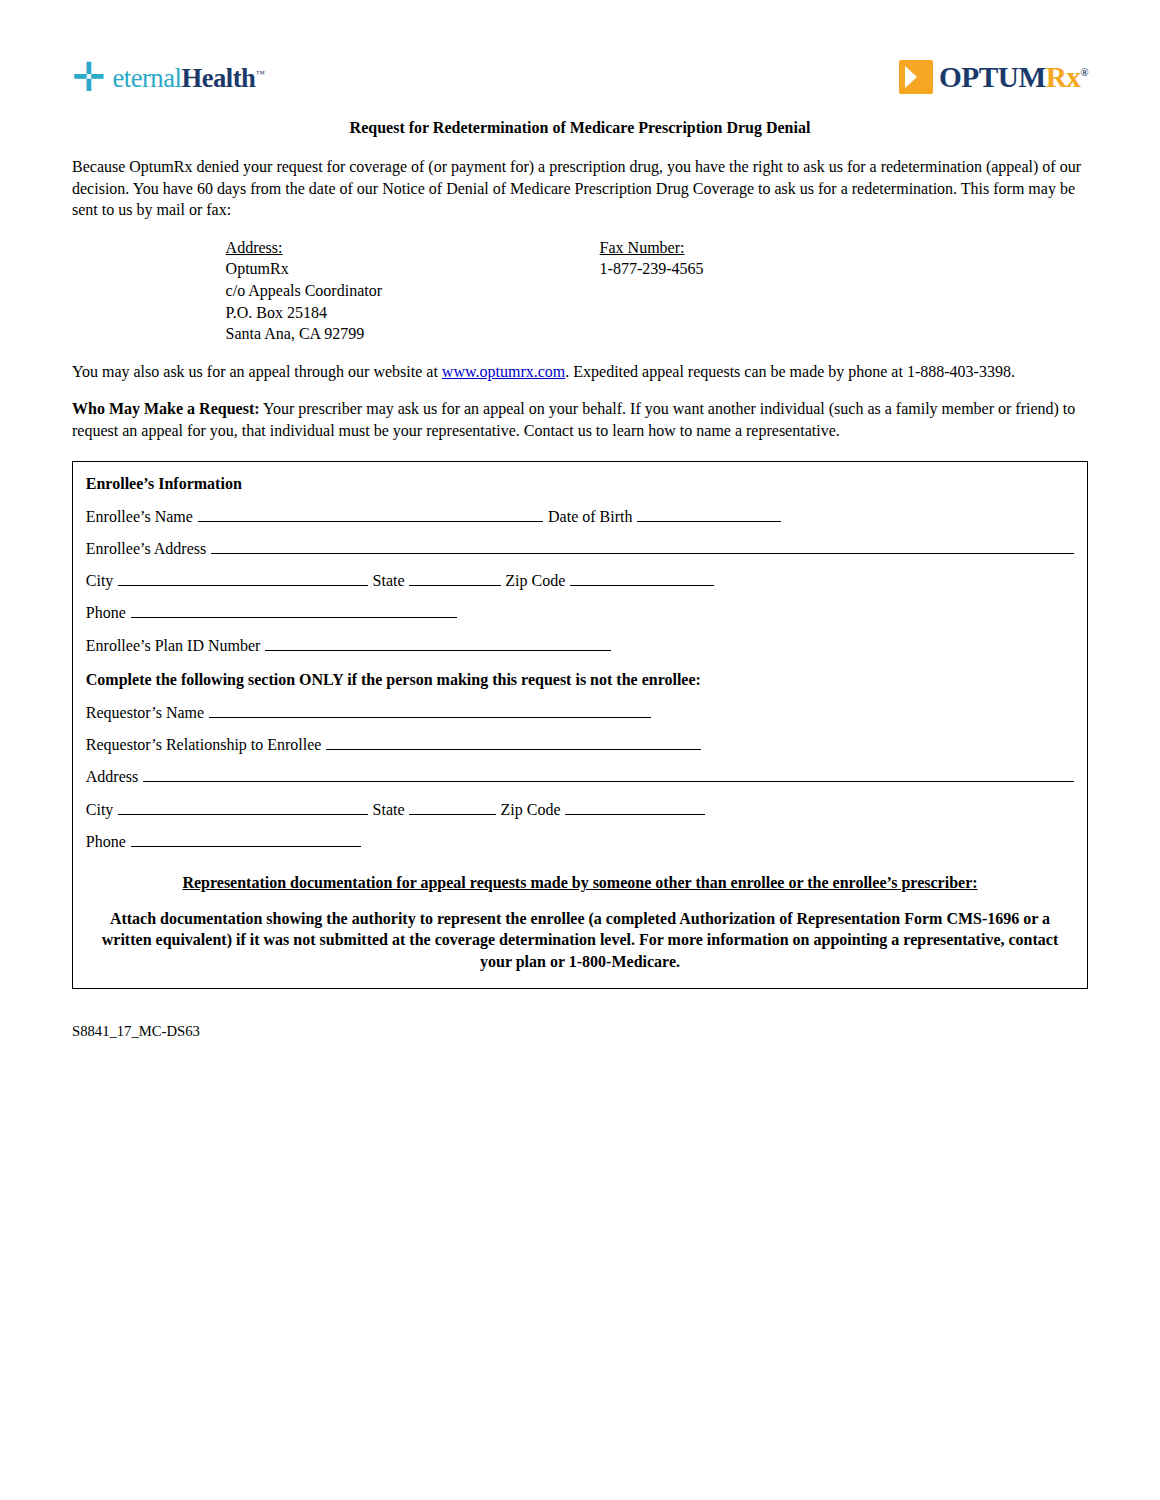✛ eternal Health™
OPTUMRx®
Request for Redetermination of Medicare Prescription Drug Denial
Because OptumRx denied your request for coverage of (or payment for) a prescription drug, you have the right to ask us for a redetermination (appeal) of our decision. You have 60 days from the date of our Notice of Denial of Medicare Prescription Drug Coverage to ask us for a redetermination. This form may be sent to us by mail or fax:
| Address: | Fax Number: |
| OptumRx | 1-877-239-4565 |
| c/o Appeals Coordinator | |
| P.O. Box 25184 | |
| Santa Ana, CA 92799 | |
You may also ask us for an appeal through our website at www.optumrx.com. Expedited appeal requests can be made by phone at 1-888-403-3398.
Who May Make a Request: Your prescriber may ask us for an appeal on your behalf. If you want another individual (such as a family member or friend) to request an appeal for you, that individual must be your representative. Contact us to learn how to name a representative.
Enrollee’s Information
Enrollee’s Name Date of Birth
Enrollee’s Address
City State Zip Code
Phone
Enrollee’s Plan ID Number
Complete the following section ONLY if the person making this request is not the enrollee:
Requestor’s Name
Requestor’s Relationship to Enrollee
Address
City State Zip Code
Phone
Representation documentation for appeal requests made by someone other than enrollee or the enrollee’s prescriber:
Attach documentation showing the authority to represent the enrollee (a completed Authorization of Representation Form CMS-1696 or a written equivalent) if it was not submitted at the coverage determination level. For more information on appointing a representative, contact your plan or 1-800-Medicare.
S8841_17_MC-DS63